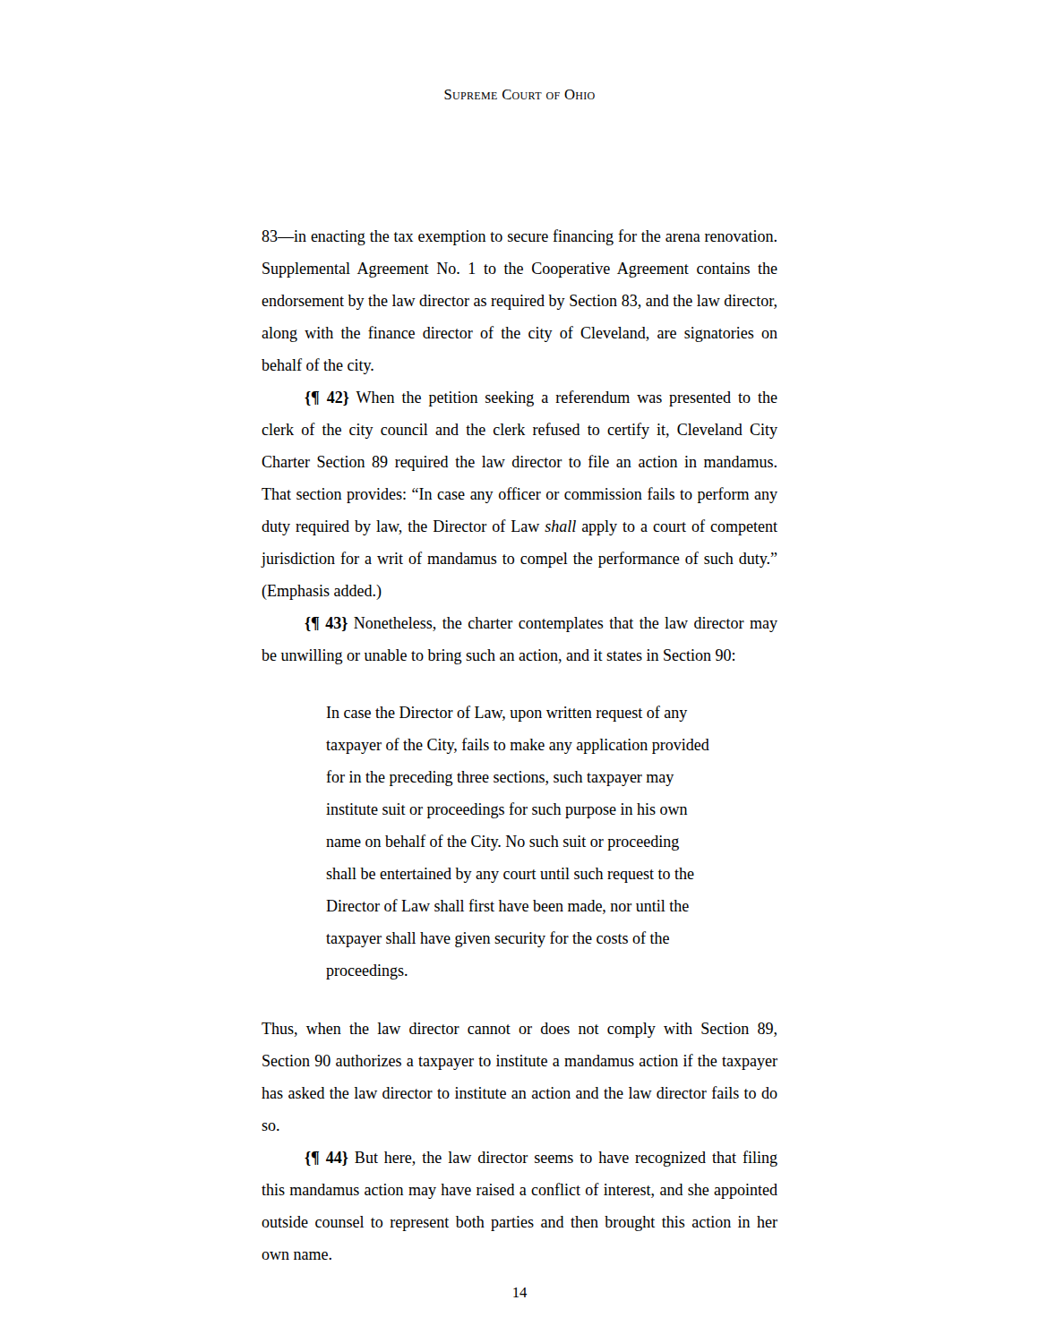Supreme Court of Ohio
83—in enacting the tax exemption to secure financing for the arena renovation. Supplemental Agreement No. 1 to the Cooperative Agreement contains the endorsement by the law director as required by Section 83, and the law director, along with the finance director of the city of Cleveland, are signatories on behalf of the city.
{¶ 42} When the petition seeking a referendum was presented to the clerk of the city council and the clerk refused to certify it, Cleveland City Charter Section 89 required the law director to file an action in mandamus. That section provides: “In case any officer or commission fails to perform any duty required by law, the Director of Law shall apply to a court of competent jurisdiction for a writ of mandamus to compel the performance of such duty.” (Emphasis added.)
{¶ 43} Nonetheless, the charter contemplates that the law director may be unwilling or unable to bring such an action, and it states in Section 90:
In case the Director of Law, upon written request of any taxpayer of the City, fails to make any application provided for in the preceding three sections, such taxpayer may institute suit or proceedings for such purpose in his own name on behalf of the City. No such suit or proceeding shall be entertained by any court until such request to the Director of Law shall first have been made, nor until the taxpayer shall have given security for the costs of the proceedings.
Thus, when the law director cannot or does not comply with Section 89, Section 90 authorizes a taxpayer to institute a mandamus action if the taxpayer has asked the law director to institute an action and the law director fails to do so.
{¶ 44} But here, the law director seems to have recognized that filing this mandamus action may have raised a conflict of interest, and she appointed outside counsel to represent both parties and then brought this action in her own name.
14